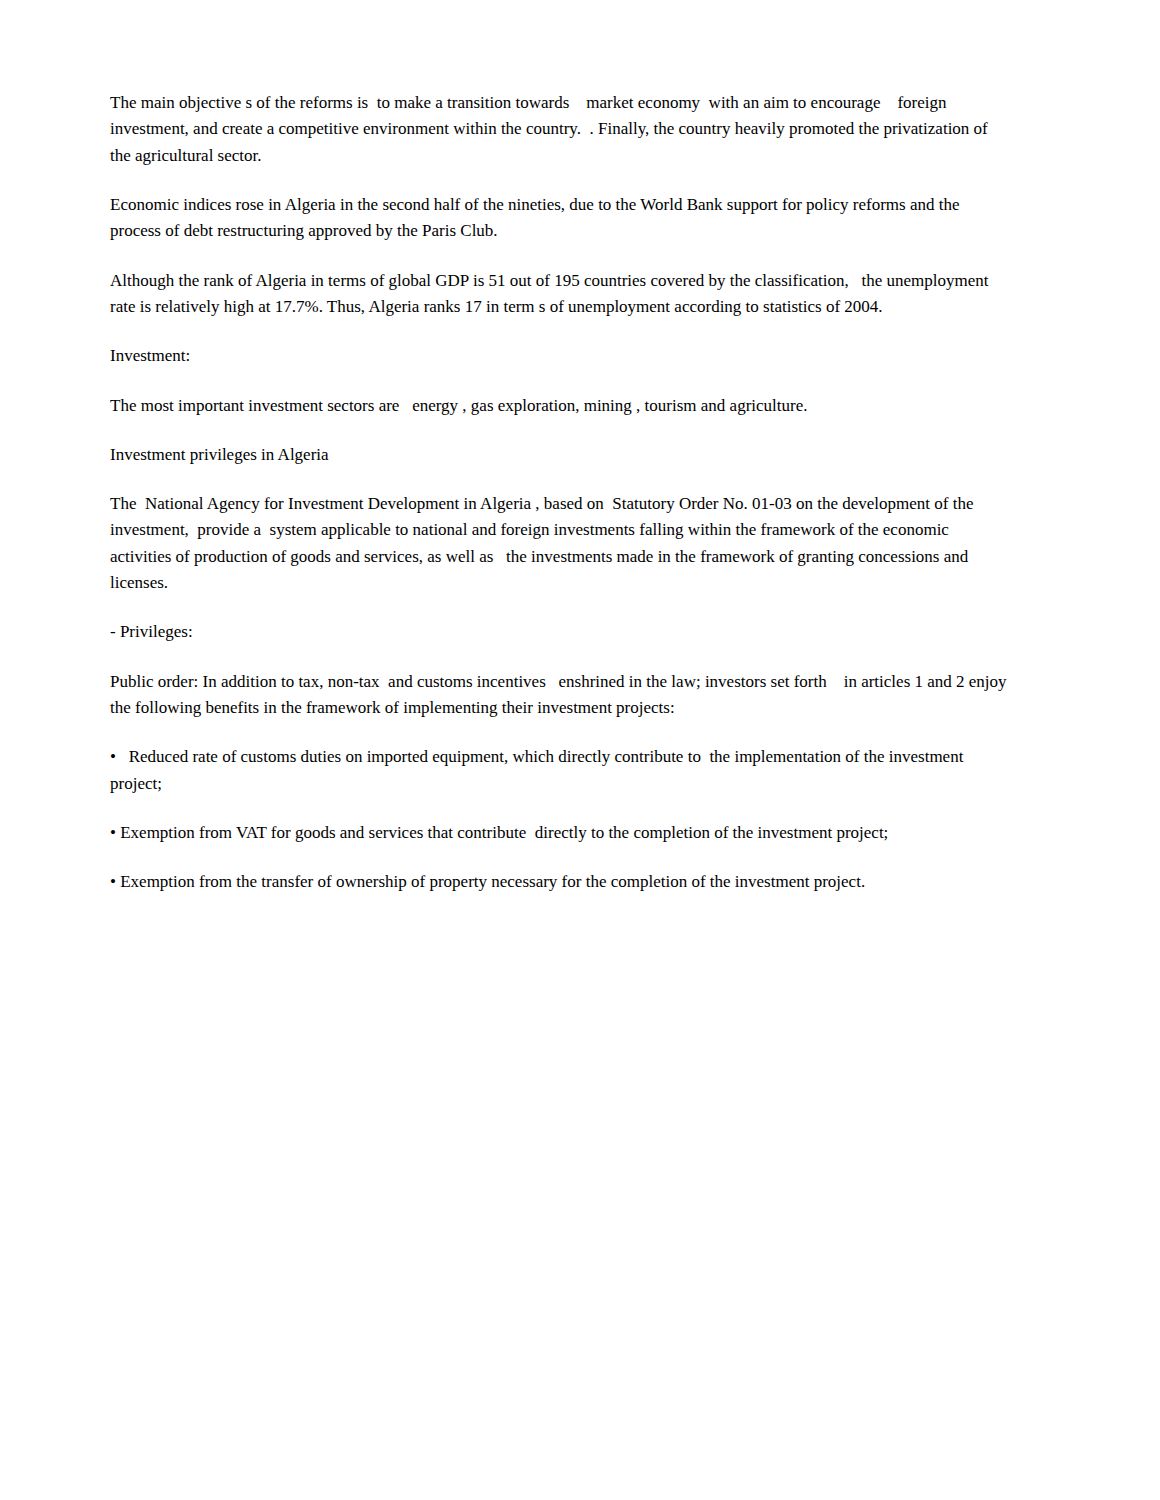The main objective s of the reforms is to make a transition towards market economy with an aim to encourage foreign investment, and create a competitive environment within the country. . Finally, the country heavily promoted the privatization of the agricultural sector.
Economic indices rose in Algeria in the second half of the nineties, due to the World Bank support for policy reforms and the process of debt restructuring approved by the Paris Club.
Although the rank of Algeria in terms of global GDP is 51 out of 195 countries covered by the classification, the unemployment rate is relatively high at 17.7%. Thus, Algeria ranks 17 in term s of unemployment according to statistics of 2004.
Investment:
The most important investment sectors are energy , gas exploration, mining , tourism and agriculture.
Investment privileges in Algeria
The National Agency for Investment Development in Algeria , based on Statutory Order No. 01-03 on the development of the investment, provide a system applicable to national and foreign investments falling within the framework of the economic activities of production of goods and services, as well as the investments made in the framework of granting concessions and licenses.
- Privileges:
Public order: In addition to tax, non-tax and customs incentives enshrined in the law; investors set forth in articles 1 and 2 enjoy the following benefits in the framework of implementing their investment projects:
• Reduced rate of customs duties on imported equipment, which directly contribute to the implementation of the investment project;
• Exemption from VAT for goods and services that contribute directly to the completion of the investment project;
• Exemption from the transfer of ownership of property necessary for the completion of the investment project.